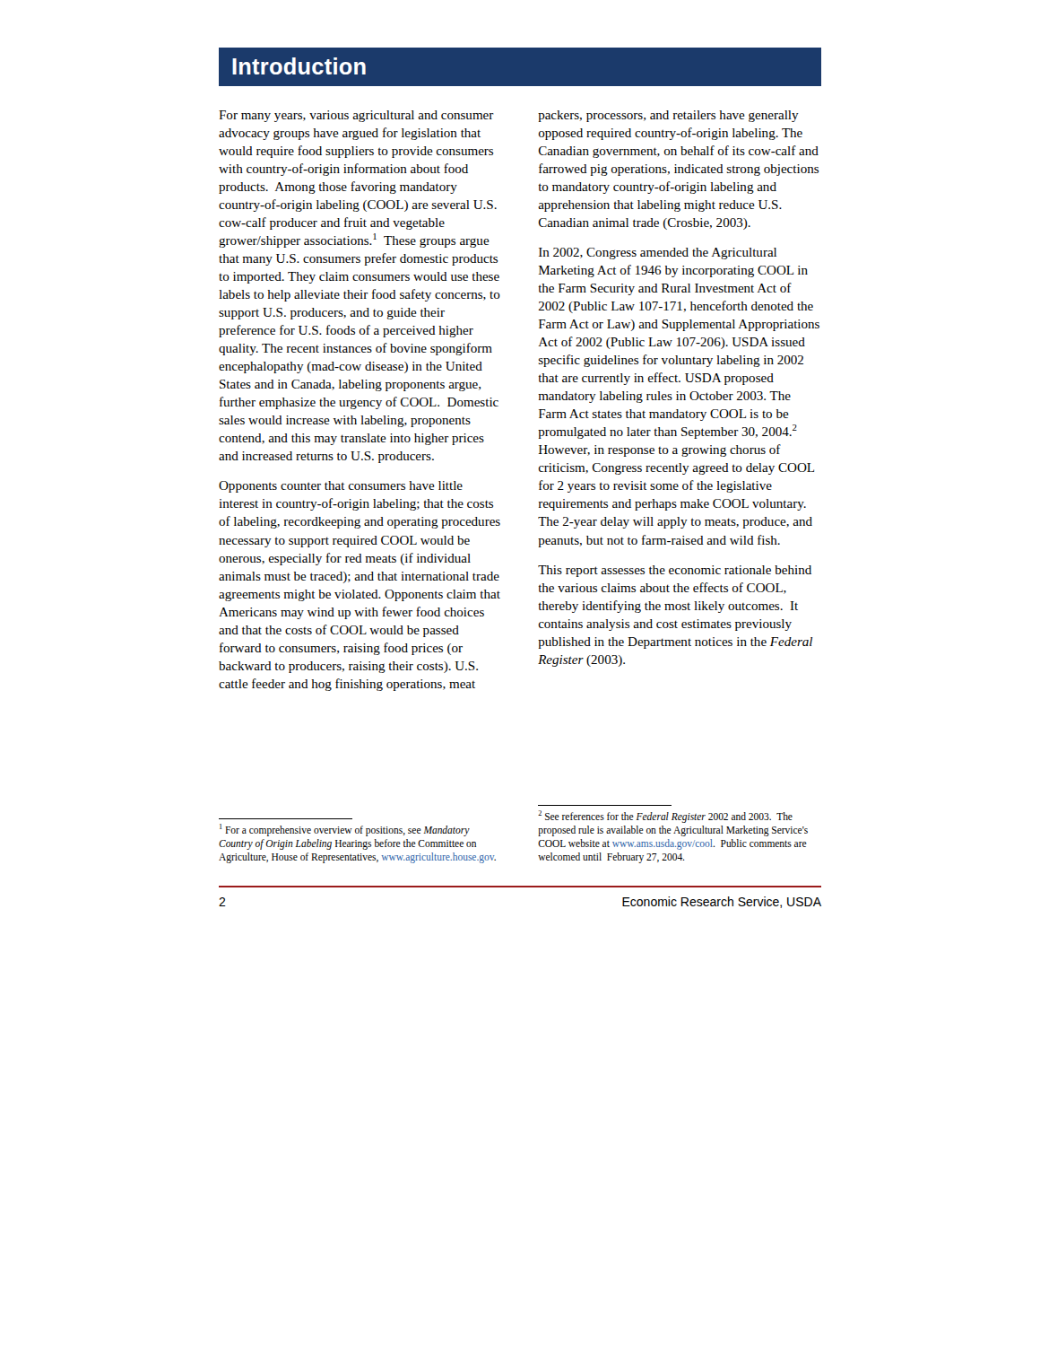Introduction
For many years, various agricultural and consumer advocacy groups have argued for legislation that would require food suppliers to provide consumers with country-of-origin information about food products. Among those favoring mandatory country-of-origin labeling (COOL) are several U.S. cow-calf producer and fruit and vegetable grower/shipper associations.1 These groups argue that many U.S. consumers prefer domestic products to imported. They claim consumers would use these labels to help alleviate their food safety concerns, to support U.S. producers, and to guide their preference for U.S. foods of a perceived higher quality. The recent instances of bovine spongiform encephalopathy (mad-cow disease) in the United States and in Canada, labeling proponents argue, further emphasize the urgency of COOL. Domestic sales would increase with labeling, proponents contend, and this may translate into higher prices and increased returns to U.S. producers.
Opponents counter that consumers have little interest in country-of-origin labeling; that the costs of labeling, recordkeeping and operating procedures necessary to support required COOL would be onerous, especially for red meats (if individual animals must be traced); and that international trade agreements might be violated. Opponents claim that Americans may wind up with fewer food choices and that the costs of COOL would be passed forward to consumers, raising food prices (or backward to producers, raising their costs). U.S. cattle feeder and hog finishing operations, meat
1 For a comprehensive overview of positions, see Mandatory Country of Origin Labeling Hearings before the Committee on Agriculture, House of Representatives, www.agriculture.house.gov.
packers, processors, and retailers have generally opposed required country-of-origin labeling. The Canadian government, on behalf of its cow-calf and farrowed pig operations, indicated strong objections to mandatory country-of-origin labeling and apprehension that labeling might reduce U.S. Canadian animal trade (Crosbie, 2003).
In 2002, Congress amended the Agricultural Marketing Act of 1946 by incorporating COOL in the Farm Security and Rural Investment Act of 2002 (Public Law 107-171, henceforth denoted the Farm Act or Law) and Supplemental Appropriations Act of 2002 (Public Law 107-206). USDA issued specific guidelines for voluntary labeling in 2002 that are currently in effect. USDA proposed mandatory labeling rules in October 2003. The Farm Act states that mandatory COOL is to be promulgated no later than September 30, 2004.2 However, in response to a growing chorus of criticism, Congress recently agreed to delay COOL for 2 years to revisit some of the legislative requirements and perhaps make COOL voluntary. The 2-year delay will apply to meats, produce, and peanuts, but not to farm-raised and wild fish.
This report assesses the economic rationale behind the various claims about the effects of COOL, thereby identifying the most likely outcomes. It contains analysis and cost estimates previously published in the Department notices in the Federal Register (2003).
2 See references for the Federal Register 2002 and 2003. The proposed rule is available on the Agricultural Marketing Service's COOL website at www.ams.usda.gov/cool. Public comments are welcomed until February 27, 2004.
2 Economic Research Service, USDA